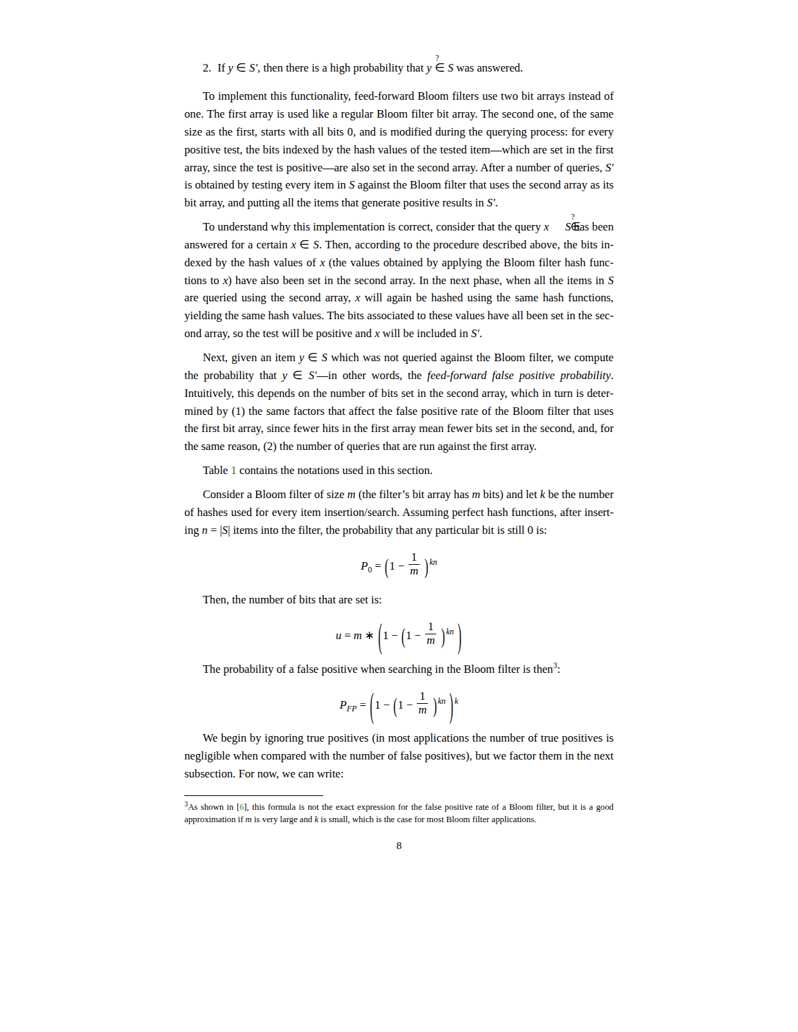2. If y ∈ S′, then there is a high probability that y ?∈ S was answered.
To implement this functionality, feed-forward Bloom filters use two bit arrays instead of one. The first array is used like a regular Bloom filter bit array. The second one, of the same size as the first, starts with all bits 0, and is modified during the querying process: for every positive test, the bits indexed by the hash values of the tested item—which are set in the first array, since the test is positive—are also set in the second array. After a number of queries, S′ is obtained by testing every item in S against the Bloom filter that uses the second array as its bit array, and putting all the items that generate positive results in S′.
To understand why this implementation is correct, consider that the query x ?∈ S has been answered for a certain x ∈ S. Then, according to the procedure described above, the bits indexed by the hash values of x (the values obtained by applying the Bloom filter hash functions to x) have also been set in the second array. In the next phase, when all the items in S are queried using the second array, x will again be hashed using the same hash functions, yielding the same hash values. The bits associated to these values have all been set in the second array, so the test will be positive and x will be included in S′.
Next, given an item y ∈ S which was not queried against the Bloom filter, we compute the probability that y ∈ S′—in other words, the feed-forward false positive probability. Intuitively, this depends on the number of bits set in the second array, which in turn is determined by (1) the same factors that affect the false positive rate of the Bloom filter that uses the first bit array, since fewer hits in the first array mean fewer bits set in the second, and, for the same reason, (2) the number of queries that are run against the first array.
Table 1 contains the notations used in this section.
Consider a Bloom filter of size m (the filter’s bit array has m bits) and let k be the number of hashes used for every item insertion/search. Assuming perfect hash functions, after inserting n = |S| items into the filter, the probability that any particular bit is still 0 is:
P0 = (1 − 1 m ) kn
Then, the number of bits that are set is:
u = m ∗ (1 − (1 − 1 m ) kn )
The probability of a false positive when searching in the Bloom filter is then3:
PFP = (1 − (1 − 1 m ) kn ) k
We begin by ignoring true positives (in most applications the number of true positives is negligible when compared with the number of false positives), but we factor them in the next subsection. For now, we can write:
3As shown in [6], this formula is not the exact expression for the false positive rate of a Bloom filter, but it is a good approximation if m is very large and k is small, which is the case for most Bloom filter applications.
8